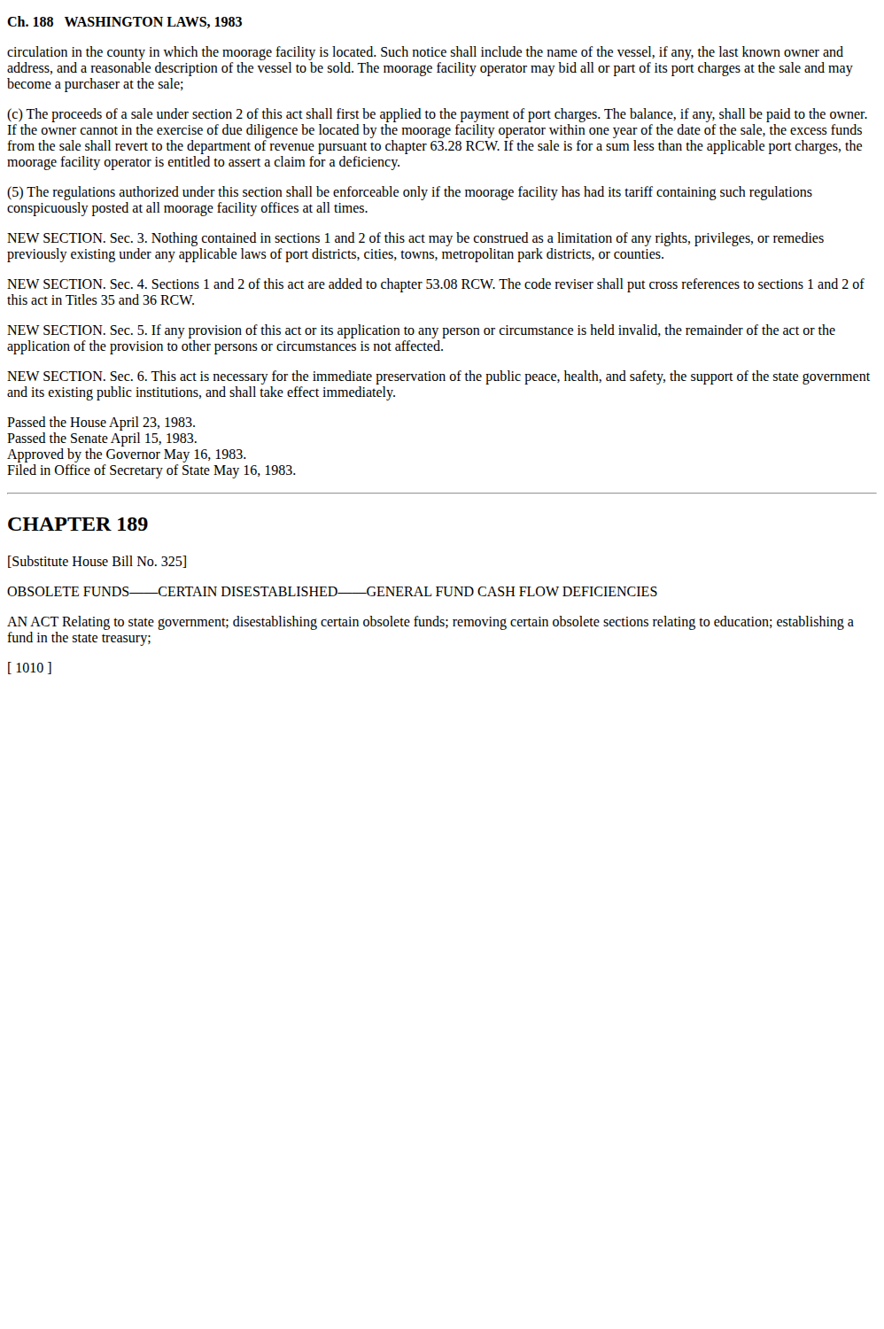Ch. 188 WASHINGTON LAWS, 1983
circulation in the county in which the moorage facility is located. Such notice shall include the name of the vessel, if any, the last known owner and address, and a reasonable description of the vessel to be sold. The moorage facility operator may bid all or part of its port charges at the sale and may become a purchaser at the sale;
(c) The proceeds of a sale under section 2 of this act shall first be applied to the payment of port charges. The balance, if any, shall be paid to the owner. If the owner cannot in the exercise of due diligence be located by the moorage facility operator within one year of the date of the sale, the excess funds from the sale shall revert to the department of revenue pursuant to chapter 63.28 RCW. If the sale is for a sum less than the applicable port charges, the moorage facility operator is entitled to assert a claim for a deficiency.
(5) The regulations authorized under this section shall be enforceable only if the moorage facility has had its tariff containing such regulations conspicuously posted at all moorage facility offices at all times.
NEW SECTION. Sec. 3. Nothing contained in sections 1 and 2 of this act may be construed as a limitation of any rights, privileges, or remedies previously existing under any applicable laws of port districts, cities, towns, metropolitan park districts, or counties.
NEW SECTION. Sec. 4. Sections 1 and 2 of this act are added to chapter 53.08 RCW. The code reviser shall put cross references to sections 1 and 2 of this act in Titles 35 and 36 RCW.
NEW SECTION. Sec. 5. If any provision of this act or its application to any person or circumstance is held invalid, the remainder of the act or the application of the provision to other persons or circumstances is not affected.
NEW SECTION. Sec. 6. This act is necessary for the immediate preservation of the public peace, health, and safety, the support of the state government and its existing public institutions, and shall take effect immediately.
Passed the House April 23, 1983.
Passed the Senate April 15, 1983.
Approved by the Governor May 16, 1983.
Filed in Office of Secretary of State May 16, 1983.
CHAPTER 189
[Substitute House Bill No. 325]
OBSOLETE FUNDS——CERTAIN DISESTABLISHED——GENERAL FUND CASH FLOW DEFICIENCIES
AN ACT Relating to state government; disestablishing certain obsolete funds; removing certain obsolete sections relating to education; establishing a fund in the state treasury;
[ 1010 ]